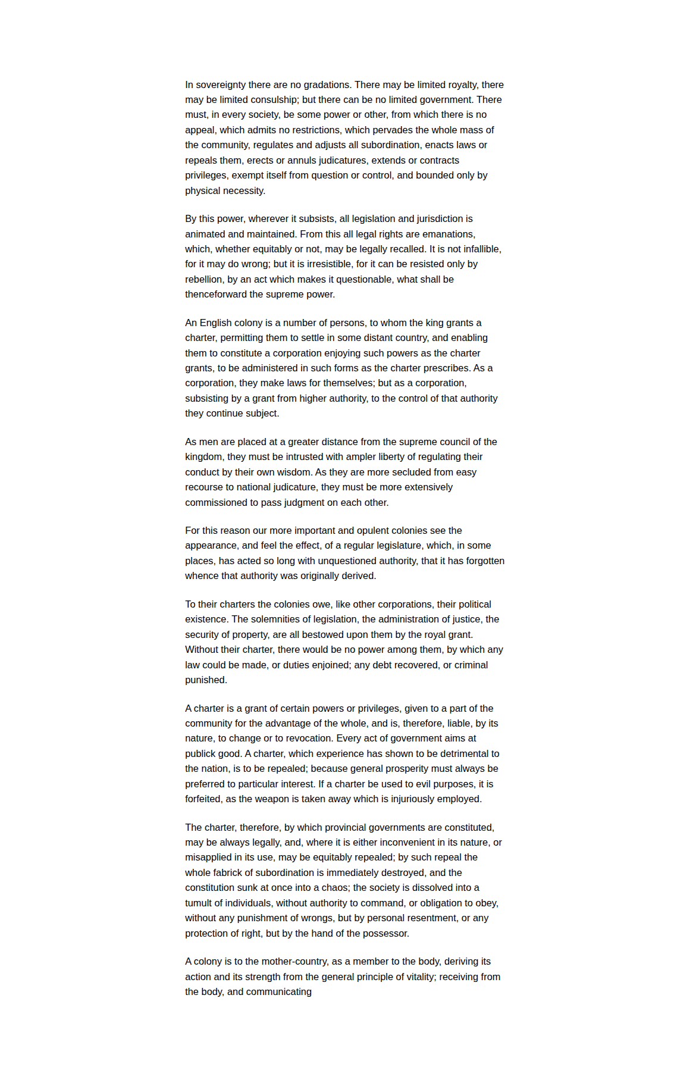In sovereignty there are no gradations. There may be limited royalty, there may be limited consulship; but there can be no limited government. There must, in every society, be some power or other, from which there is no appeal, which admits no restrictions, which pervades the whole mass of the community, regulates and adjusts all subordination, enacts laws or repeals them, erects or annuls judicatures, extends or contracts privileges, exempt itself from question or control, and bounded only by physical necessity.
By this power, wherever it subsists, all legislation and jurisdiction is animated and maintained. From this all legal rights are emanations, which, whether equitably or not, may be legally recalled. It is not infallible, for it may do wrong; but it is irresistible, for it can be resisted only by rebellion, by an act which makes it questionable, what shall be thenceforward the supreme power.
An English colony is a number of persons, to whom the king grants a charter, permitting them to settle in some distant country, and enabling them to constitute a corporation enjoying such powers as the charter grants, to be administered in such forms as the charter prescribes. As a corporation, they make laws for themselves; but as a corporation, subsisting by a grant from higher authority, to the control of that authority they continue subject.
As men are placed at a greater distance from the supreme council of the kingdom, they must be intrusted with ampler liberty of regulating their conduct by their own wisdom. As they are more secluded from easy recourse to national judicature, they must be more extensively commissioned to pass judgment on each other.
For this reason our more important and opulent colonies see the appearance, and feel the effect, of a regular legislature, which, in some places, has acted so long with unquestioned authority, that it has forgotten whence that authority was originally derived.
To their charters the colonies owe, like other corporations, their political existence. The solemnities of legislation, the administration of justice, the security of property, are all bestowed upon them by the royal grant. Without their charter, there would be no power among them, by which any law could be made, or duties enjoined; any debt recovered, or criminal punished.
A charter is a grant of certain powers or privileges, given to a part of the community for the advantage of the whole, and is, therefore, liable, by its nature, to change or to revocation. Every act of government aims at publick good. A charter, which experience has shown to be detrimental to the nation, is to be repealed; because general prosperity must always be preferred to particular interest. If a charter be used to evil purposes, it is forfeited, as the weapon is taken away which is injuriously employed.
The charter, therefore, by which provincial governments are constituted, may be always legally, and, where it is either inconvenient in its nature, or misapplied in its use, may be equitably repealed; by such repeal the whole fabrick of subordination is immediately destroyed, and the constitution sunk at once into a chaos; the society is dissolved into a tumult of individuals, without authority to command, or obligation to obey, without any punishment of wrongs, but by personal resentment, or any protection of right, but by the hand of the possessor.
A colony is to the mother-country, as a member to the body, deriving its action and its strength from the general principle of vitality; receiving from the body, and communicating